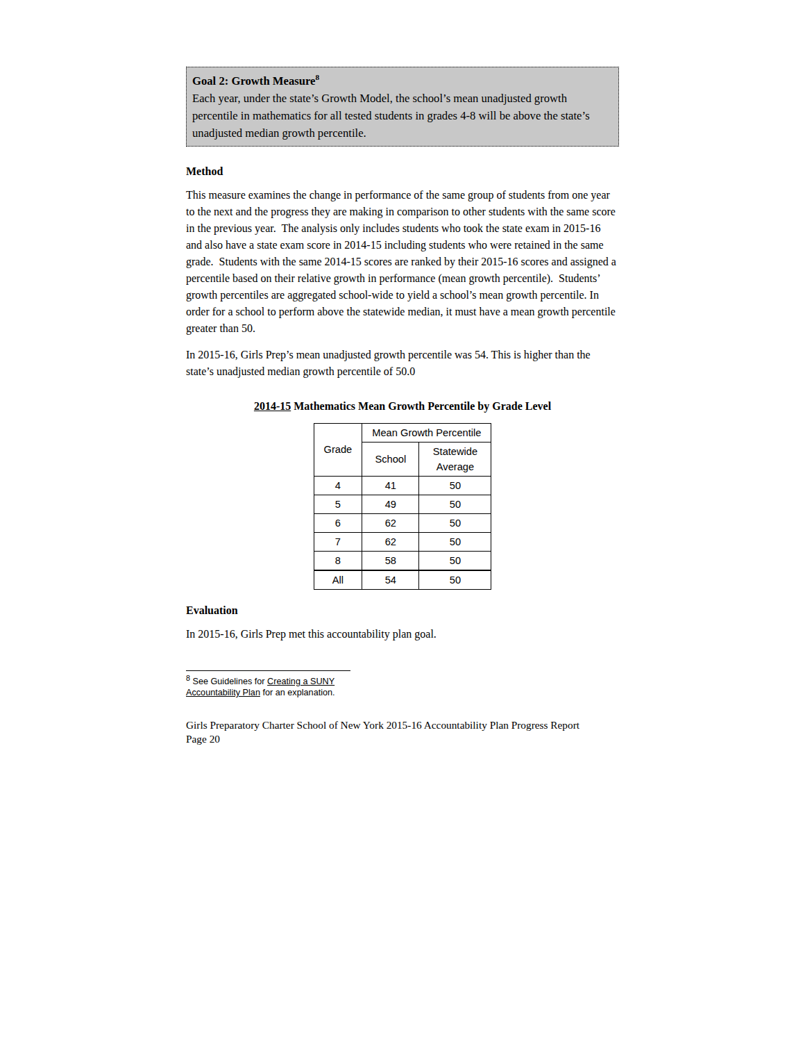Goal 2: Growth Measure8
Each year, under the state’s Growth Model, the school’s mean unadjusted growth percentile in mathematics for all tested students in grades 4-8 will be above the state’s unadjusted median growth percentile.
Method
This measure examines the change in performance of the same group of students from one year to the next and the progress they are making in comparison to other students with the same score in the previous year. The analysis only includes students who took the state exam in 2015-16 and also have a state exam score in 2014-15 including students who were retained in the same grade. Students with the same 2014-15 scores are ranked by their 2015-16 scores and assigned a percentile based on their relative growth in performance (mean growth percentile). Students’ growth percentiles are aggregated school-wide to yield a school’s mean growth percentile. In order for a school to perform above the statewide median, it must have a mean growth percentile greater than 50.
In 2015-16, Girls Prep’s mean unadjusted growth percentile was 54. This is higher than the state’s unadjusted median growth percentile of 50.0
2014-15 Mathematics Mean Growth Percentile by Grade Level
| Grade | Mean Growth Percentile |
| --- | --- |
| School | Statewide Average |
| 4 | 41 | 50 |
| 5 | 49 | 50 |
| 6 | 62 | 50 |
| 7 | 62 | 50 |
| 8 | 58 | 50 |
| All | 54 | 50 |
Evaluation
In 2015-16, Girls Prep met this accountability plan goal.
8 See Guidelines for Creating a SUNY Accountability Plan for an explanation.
Girls Preparatory Charter School of New York 2015-16 Accountability Plan Progress Report
Page 20